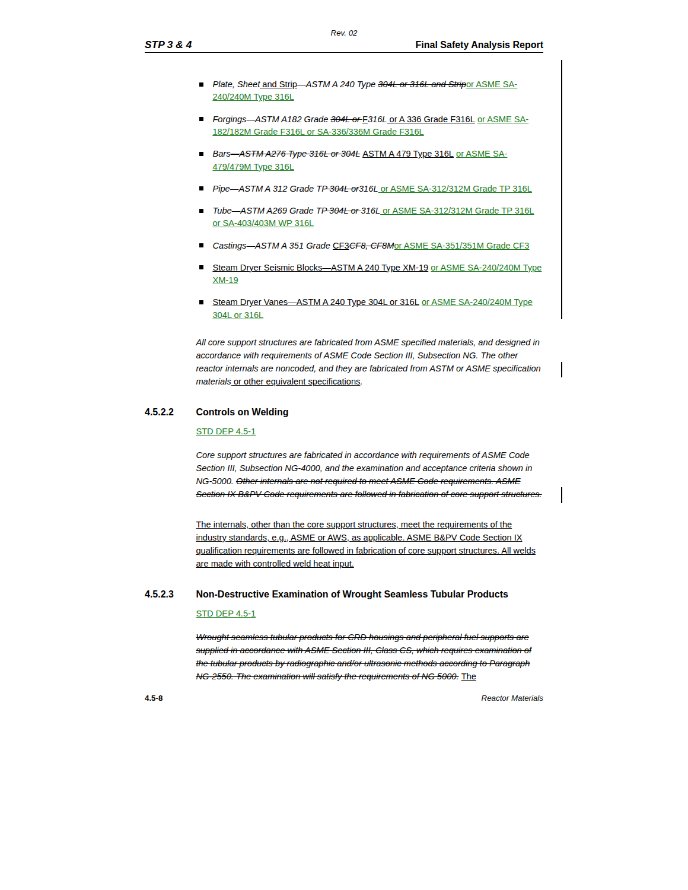Rev. 02
STP 3 & 4
Final Safety Analysis Report
Plate, Sheet and Strip—ASTM A 240 Type 304L or 316L and Strip or ASME SA-240/240M Type 316L
Forgings—ASTM A182 Grade 304L or F 316L or A 336 Grade F316L or ASME SA-182/182M Grade F316L or SA-336/336M Grade F316L
Bars—ASTM A276 Type 316L or 304L ASTM A 479 Type 316L or ASME SA-479/479M Type 316L
Pipe—ASTM A 312 Grade TP 304L or 316L or ASME SA-312/312M Grade TP 316L
Tube—ASTM A269 Grade TP 304L or 316L or ASME SA-312/312M Grade TP 316L or SA-403/403M WP 316L
Castings—ASTM A 351 Grade CF3 CF8, CF8M or ASME SA-351/351M Grade CF3
Steam Dryer Seismic Blocks—ASTM A 240 Type XM-19 or ASME SA-240/240M Type XM-19
Steam Dryer Vanes—ASTM A 240 Type 304L or 316L or ASME SA-240/240M Type 304L or 316L
All core support structures are fabricated from ASME specified materials, and designed in accordance with requirements of ASME Code Section III, Subsection NG. The other reactor internals are noncoded, and they are fabricated from ASTM or ASME specification materials or other equivalent specifications.
4.5.2.2 Controls on Welding
STD DEP 4.5-1
Core support structures are fabricated in accordance with requirements of ASME Code Section III, Subsection NG-4000, and the examination and acceptance criteria shown in NG-5000. Other internals are not required to meet ASME Code requirements. ASME Section IX B&PV Code requirements are followed in fabrication of core support structures.
The internals, other than the core support structures, meet the requirements of the industry standards, e.g., ASME or AWS, as applicable. ASME B&PV Code Section IX qualification requirements are followed in fabrication of core support structures. All welds are made with controlled weld heat input.
4.5.2.3 Non-Destructive Examination of Wrought Seamless Tubular Products
STD DEP 4.5-1
Wrought seamless tubular products for CRD housings and peripheral fuel supports are supplied in accordance with ASME Section III, Class CS, which requires examination of the tubular products by radiographic and/or ultrasonic methods according to Paragraph NG-2550. The examination will satisfy the requirements of NG 5000. The
4.5-8
Reactor Materials